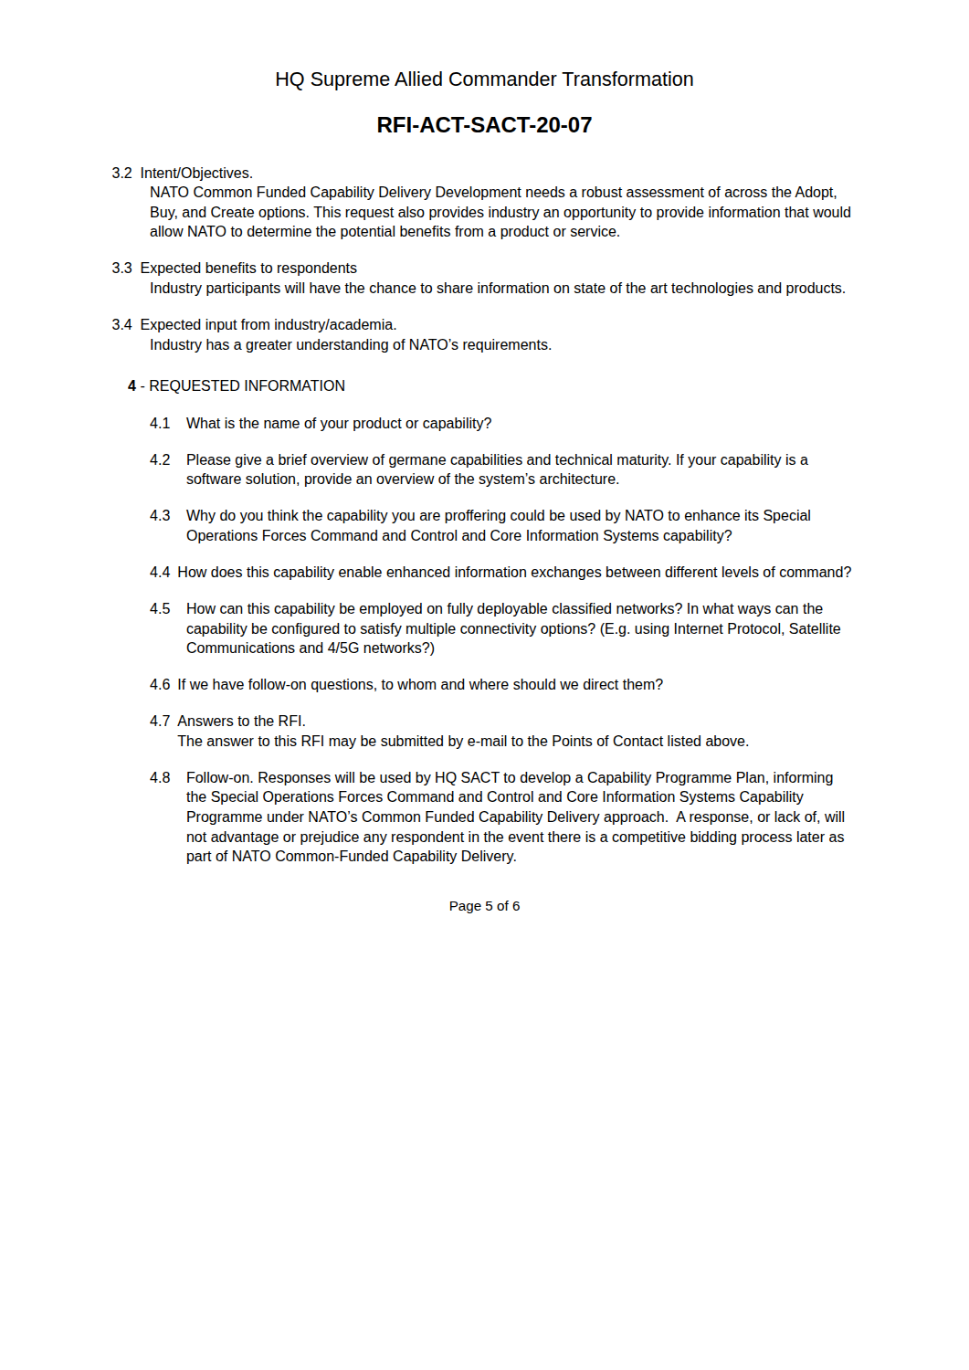HQ Supreme Allied Commander Transformation
RFI-ACT-SACT-20-07
3.2 Intent/Objectives.
NATO Common Funded Capability Delivery Development needs a robust assessment of across the Adopt, Buy, and Create options. This request also provides industry an opportunity to provide information that would allow NATO to determine the potential benefits from a product or service.
3.3 Expected benefits to respondents
Industry participants will have the chance to share information on state of the art technologies and products.
3.4 Expected input from industry/academia.
Industry has a greater understanding of NATO’s requirements.
4 - REQUESTED INFORMATION
4.1
What is the name of your product or capability?
4.2
Please give a brief overview of germane capabilities and technical maturity. If your capability is a software solution, provide an overview of the system’s architecture.
4.3
Why do you think the capability you are proffering could be used by NATO to enhance its Special Operations Forces Command and Control and Core Information Systems capability?
4.4
How does this capability enable enhanced information exchanges between different levels of command?
4.5
How can this capability be employed on fully deployable classified networks? In what ways can the capability be configured to satisfy multiple connectivity options? (E.g. using Internet Protocol, Satellite Communications and 4/5G networks?)
4.6
If we have follow-on questions, to whom and where should we direct them?
4.7
Answers to the RFI.
The answer to this RFI may be submitted by e-mail to the Points of Contact listed above.
4.8
Follow-on. Responses will be used by HQ SACT to develop a Capability Programme Plan, informing the Special Operations Forces Command and Control and Core Information Systems Capability Programme under NATO’s Common Funded Capability Delivery approach. A response, or lack of, will not advantage or prejudice any respondent in the event there is a competitive bidding process later as part of NATO Common-Funded Capability Delivery.
Page 5 of 6